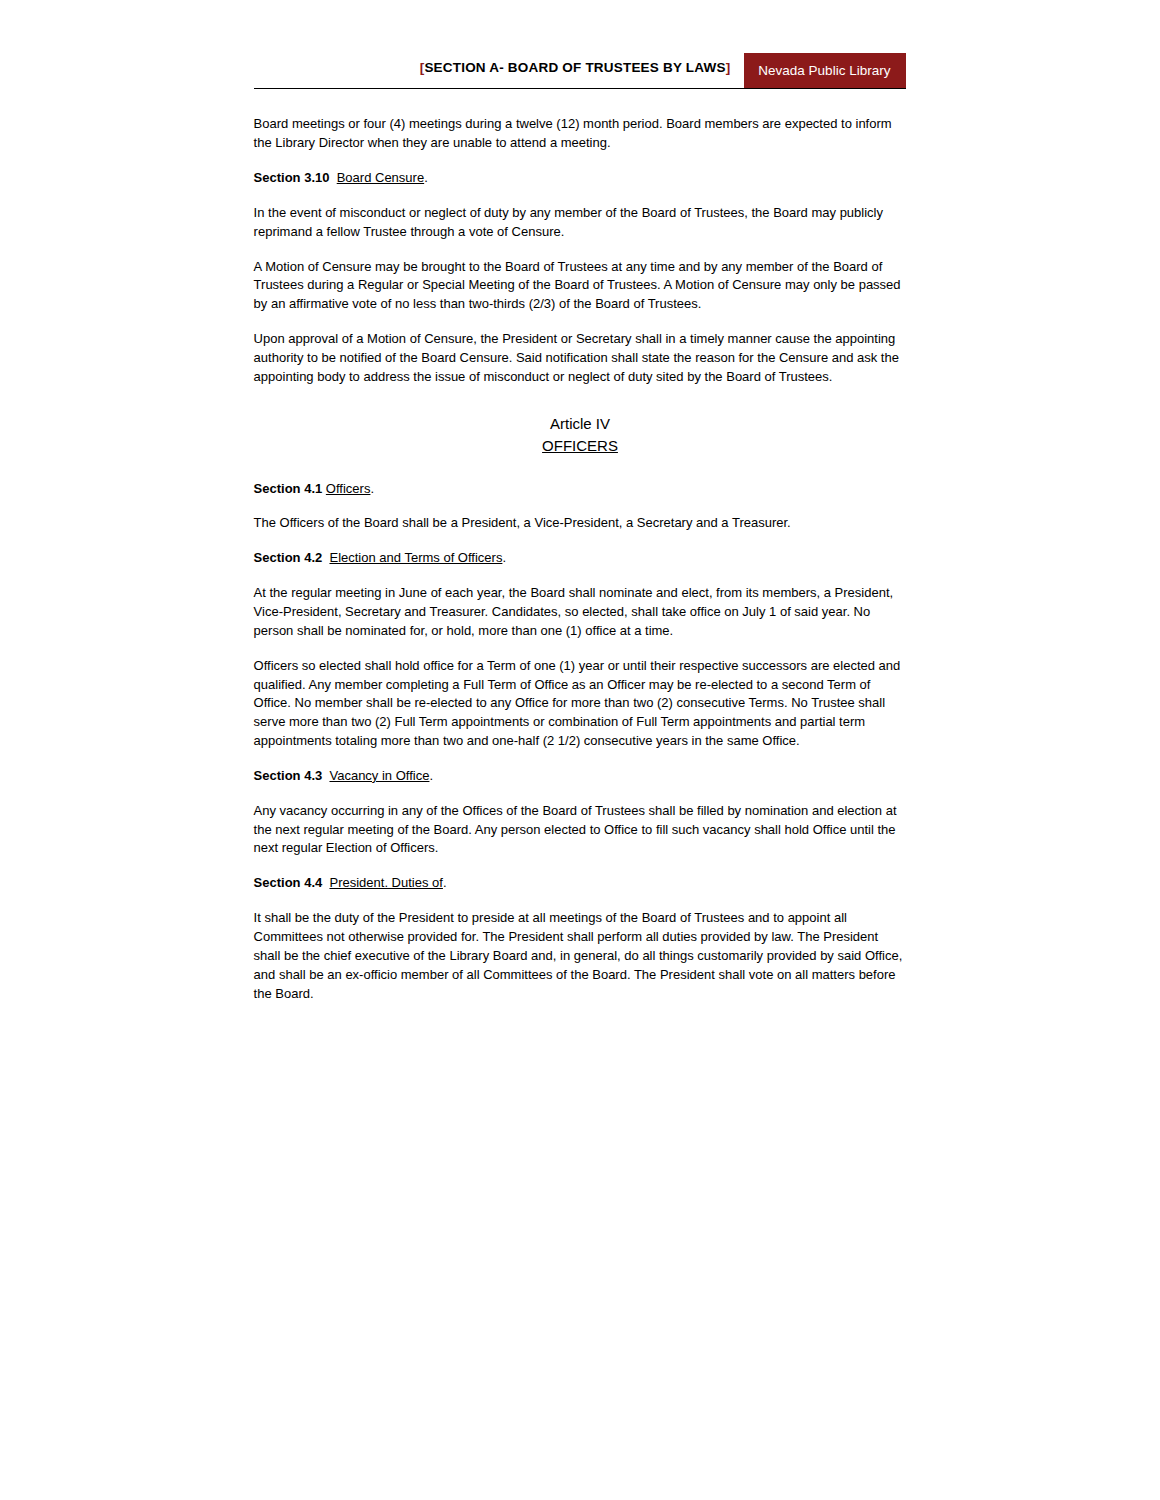[SECTION A- BOARD OF TRUSTEES BY LAWS]
Nevada Public Library
Board meetings or four (4) meetings during a twelve (12) month period. Board members are expected to inform the Library Director when they are unable to attend a meeting.
Section 3.10 Board Censure.
In the event of misconduct or neglect of duty by any member of the Board of Trustees, the Board may publicly reprimand a fellow Trustee through a vote of Censure.
A Motion of Censure may be brought to the Board of Trustees at any time and by any member of the Board of Trustees during a Regular or Special Meeting of the Board of Trustees. A Motion of Censure may only be passed by an affirmative vote of no less than two-thirds (2/3) of the Board of Trustees.
Upon approval of a Motion of Censure, the President or Secretary shall in a timely manner cause the appointing authority to be notified of the Board Censure. Said notification shall state the reason for the Censure and ask the appointing body to address the issue of misconduct or neglect of duty sited by the Board of Trustees.
Article IV OFFICERS
Section 4.1 Officers.
The Officers of the Board shall be a President, a Vice-President, a Secretary and a Treasurer.
Section 4.2 Election and Terms of Officers.
At the regular meeting in June of each year, the Board shall nominate and elect, from its members, a President, Vice-President, Secretary and Treasurer. Candidates, so elected, shall take office on July 1 of said year. No person shall be nominated for, or hold, more than one (1) office at a time.
Officers so elected shall hold office for a Term of one (1) year or until their respective successors are elected and qualified. Any member completing a Full Term of Office as an Officer may be re-elected to a second Term of Office. No member shall be re-elected to any Office for more than two (2) consecutive Terms. No Trustee shall serve more than two (2) Full Term appointments or combination of Full Term appointments and partial term appointments totaling more than two and one-half (2 1/2) consecutive years in the same Office.
Section 4.3 Vacancy in Office.
Any vacancy occurring in any of the Offices of the Board of Trustees shall be filled by nomination and election at the next regular meeting of the Board. Any person elected to Office to fill such vacancy shall hold Office until the next regular Election of Officers.
Section 4.4 President. Duties of.
It shall be the duty of the President to preside at all meetings of the Board of Trustees and to appoint all Committees not otherwise provided for. The President shall perform all duties provided by law. The President shall be the chief executive of the Library Board and, in general, do all things customarily provided by said Office, and shall be an ex-officio member of all Committees of the Board. The President shall vote on all matters before the Board.